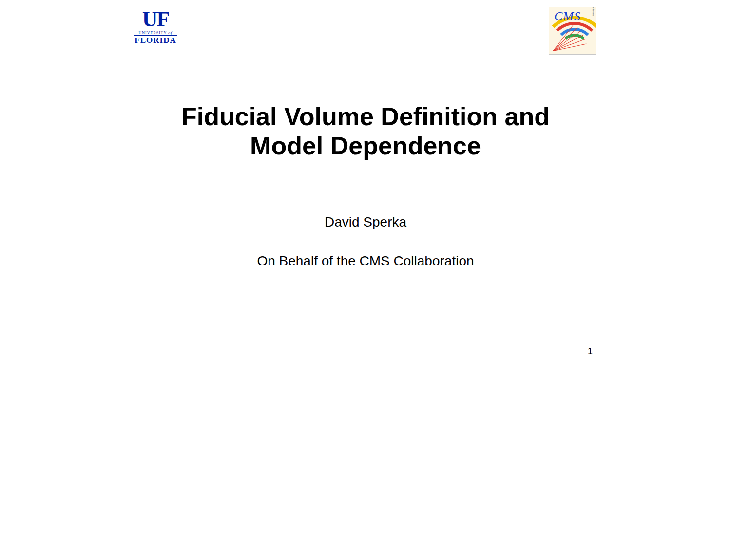UF
UNIVERSITY of
FLORIDA
CMS
Compact Muon Solenoid
Fiducial Volume Definition and Model Dependence
David Sperka
On Behalf of the CMS Collaboration
1